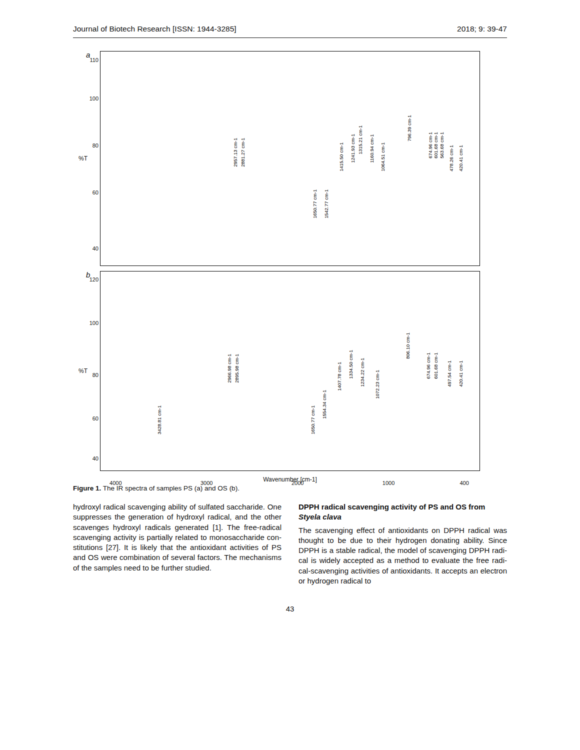Journal of Biotech Research [ISSN: 1944-3285]
2018; 9: 39-47
a
%T
110 100 80 60 40
4000 3000 2000 1000 400
Wavenumber [cm-1]
2957.13 cm-1 2881.27 cm-1 1650.77 cm-1 1542.77 cm-1 1415.50 cm-1 1241.93 cm-1 1315.21 cm-1 1160.94 cm-1 1064.51 cm-1 796.39 cm-1 674.96 cm-1 601.68 cm-1 563.68 cm-1 478.26 cm-1 420.41 cm-1
b
%T
120 100 80 60 40
4000 3000 2000 1000 400
Wavenumber [cm-1]
3428.81 cm-1 2966.98 cm-1 2895.98 cm-1 1650.77 cm-1 1554.34 cm-1 1407.78 cm-1 1334.50 cm-1 1234.22 cm-1 1072.23 cm-1 806.10 cm-1 674.96 cm-1 601.68 cm-1 497.54 cm-1 420.41 cm-1
Figure 1. The IR spectra of samples PS (a) and OS (b).
hydroxyl radical scavenging ability of sulfated saccharide. One suppresses the generation of hydroxyl radical, and the other scavenges hydroxyl radicals generated [1]. The free-radical scavenging activity is partially related to monosaccharide constitutions [27]. It is likely that the antioxidant activities of PS and OS were combination of several factors. The mechanisms of the samples need to be further studied.
DPPH radical scavenging activity of PS and OS from Styela clava
The scavenging effect of antioxidants on DPPH radical was thought to be due to their hydrogen donating ability. Since DPPH is a stable radical, the model of scavenging DPPH radical is widely accepted as a method to evaluate the free radical-scavenging activities of antioxidants. It accepts an electron or hydrogen radical to
43